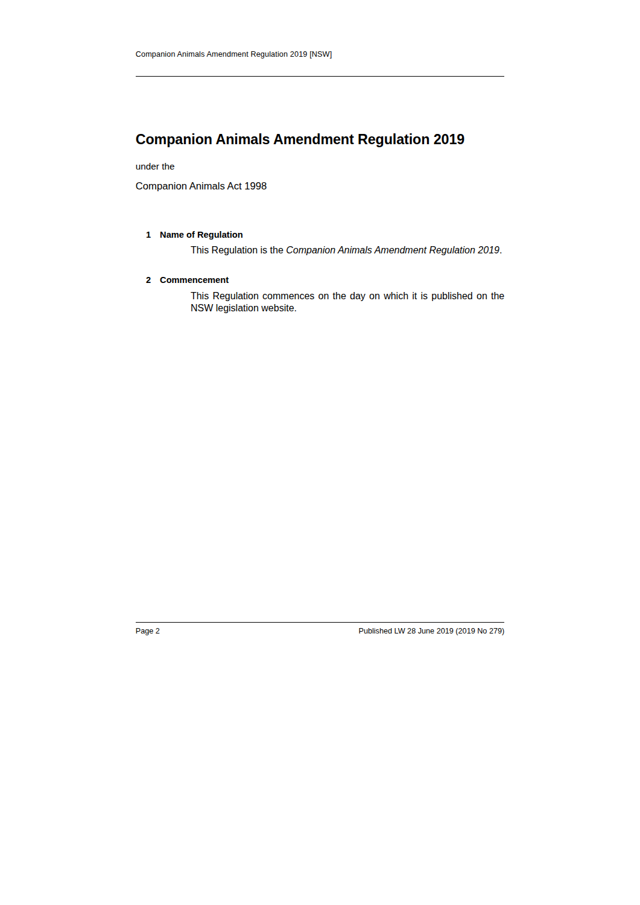Companion Animals Amendment Regulation 2019 [NSW]
Companion Animals Amendment Regulation 2019
under the
Companion Animals Act 1998
1 Name of Regulation
This Regulation is the Companion Animals Amendment Regulation 2019.
2 Commencement
This Regulation commences on the day on which it is published on the NSW legislation website.
Page 2 Published LW 28 June 2019 (2019 No 279)